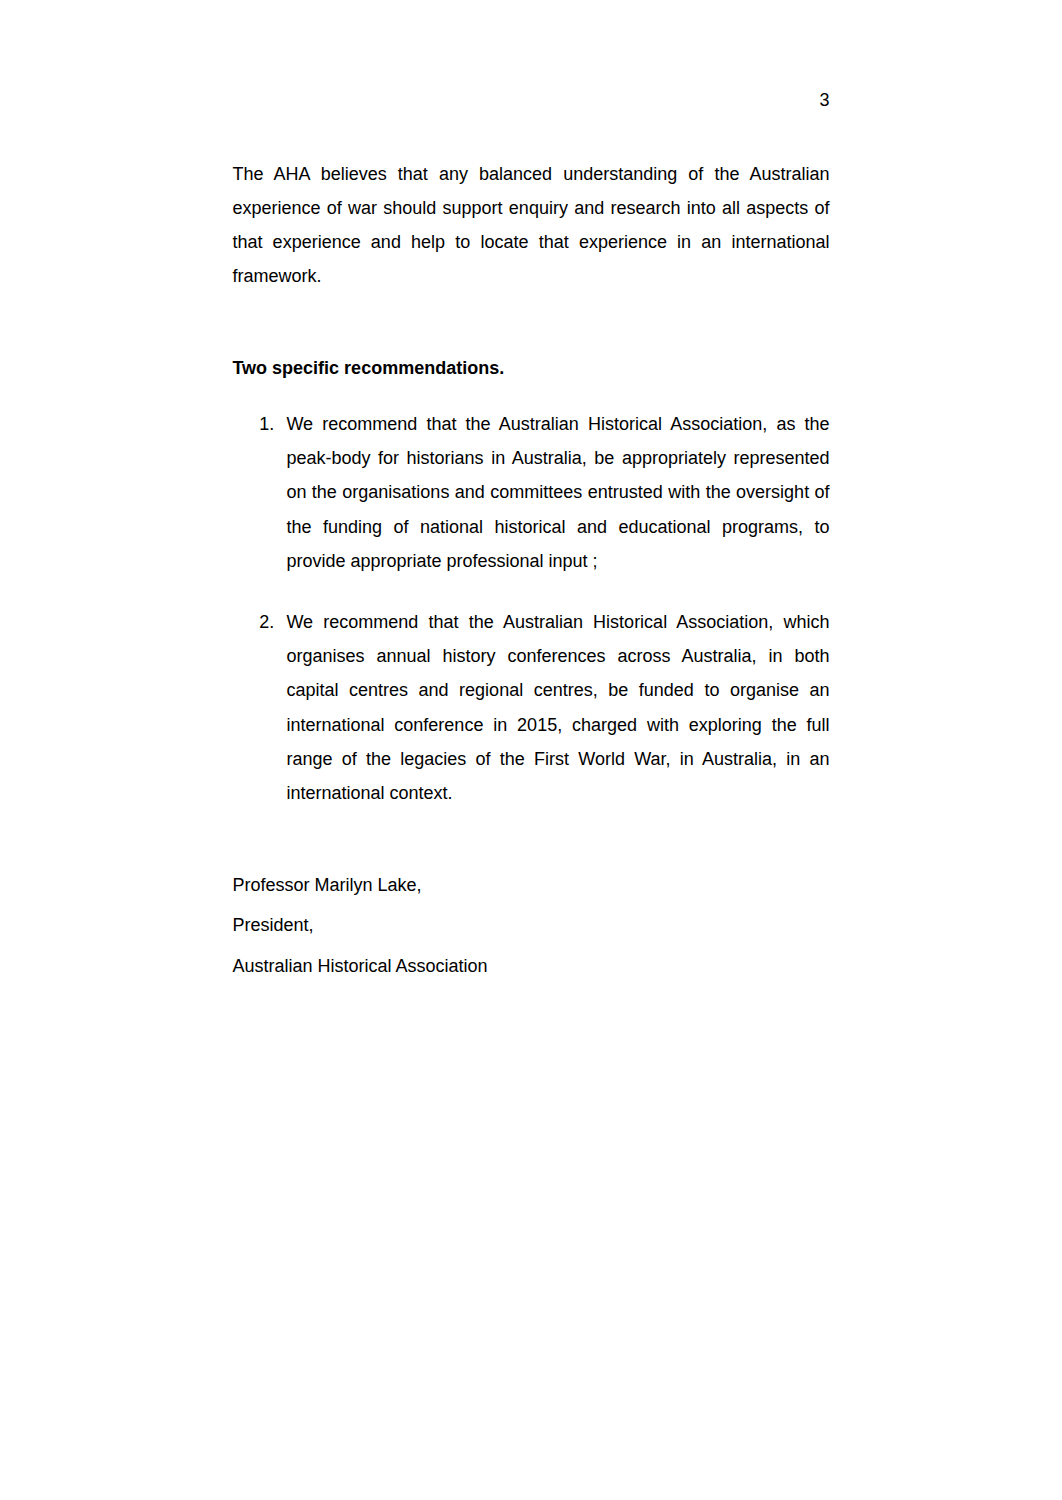3
The AHA believes that any balanced understanding of the Australian experience of war should support enquiry and research into all aspects of that experience and help to locate that experience in an international framework.
Two specific recommendations.
We recommend that the Australian Historical Association, as the peak-body for historians in Australia, be appropriately represented on the organisations and committees entrusted with the oversight of the funding of national historical and educational programs, to provide appropriate professional input ;
We recommend that the Australian Historical Association, which organises annual history conferences across Australia, in both capital centres and regional centres, be funded to organise an international conference in 2015, charged with exploring the full range of the legacies of the First World War, in Australia, in an international context.
Professor Marilyn Lake,
President,
Australian Historical Association